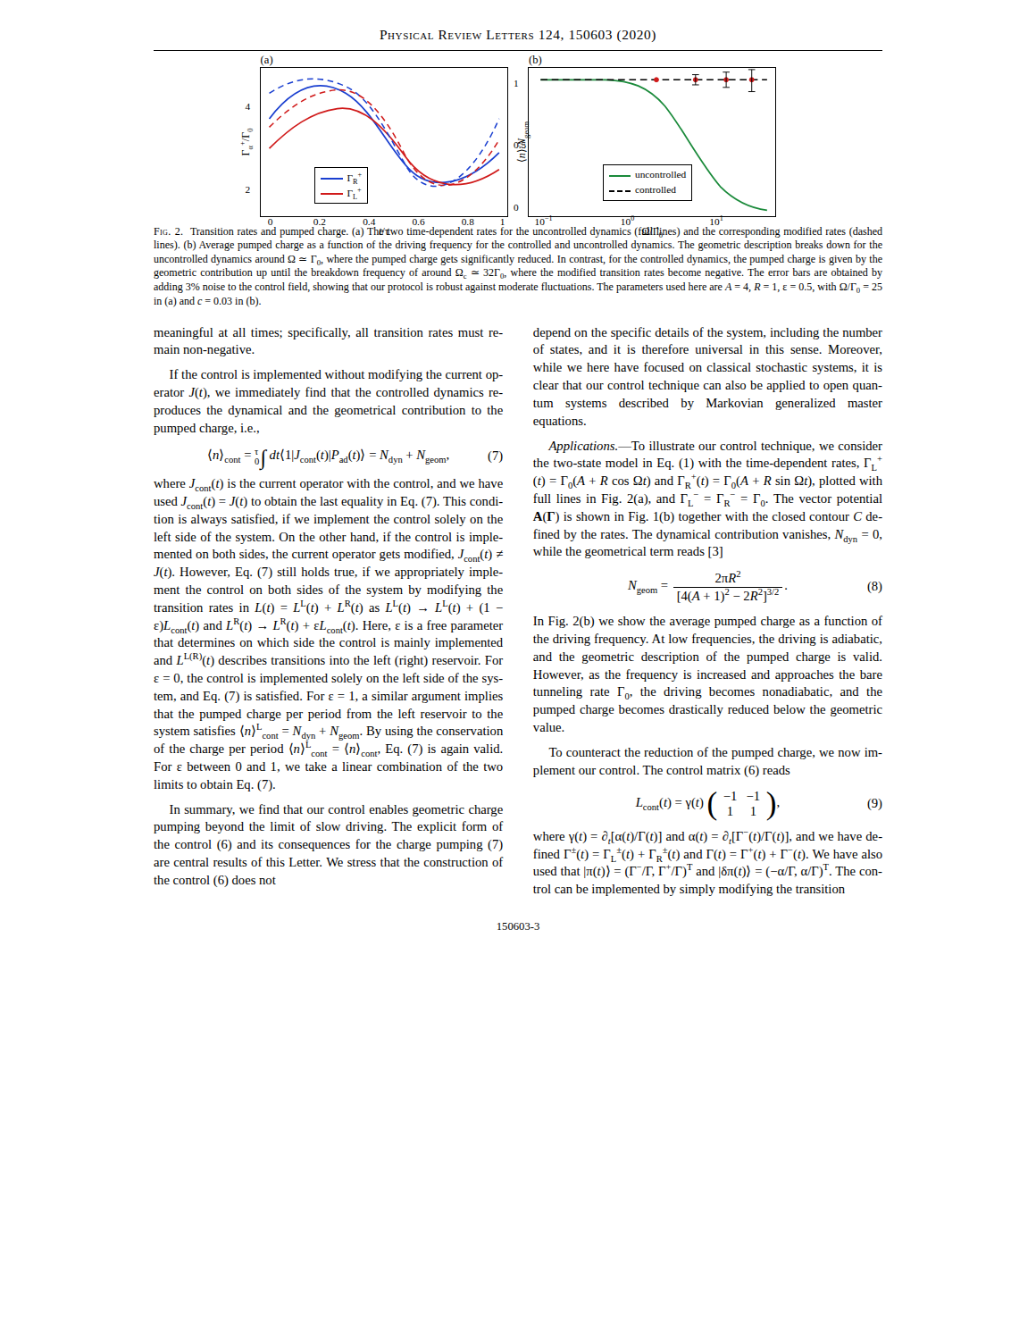Physical Review Letters 124, 150603 (2020)
(a) Γα+/Γ0 4 2 0 0.2 0.4 0.6 0.8 1 t/τ
ΓR+
ΓL+
(b) ⟨n⟩/Ngeom 1 0.5 0 10−1 100 101 Ω/Γ0
uncontrolled
controlled
Fig. 2. Transition rates and pumped charge. (a) The two time-dependent rates for the uncontrolled dynamics (full lines) and the corresponding modified rates (dashed lines). (b) Average pumped charge as a function of the driving frequency for the controlled and uncontrolled dynamics. The geometric description breaks down for the uncontrolled dynamics around Ω ≃ Γ0, where the pumped charge gets significantly reduced. In contrast, for the controlled dynamics, the pumped charge is given by the geometric contribution up until the breakdown frequency of around Ωc ≃ 32Γ0, where the modified transition rates become negative. The error bars are obtained by adding 3% noise to the control field, showing that our protocol is robust against moderate fluctuations. The parameters used here are A = 4, R = 1, ε = 0.5, with Ω/Γ0 = 25 in (a) and c = 0.03 in (b).
meaningful at all times; specifically, all transition rates must remain non-negative.
If the control is implemented without modifying the current operator J(t), we immediately find that the controlled dynamics reproduces the dynamical and the geometrical contribution to the pumped charge, i.e.,
⟨n⟩cont = τ
0∫ dt⟨1|Jcont(t)|Pad(t)⟩ = Ndyn + Ngeom, (7)
where Jcont(t) is the current operator with the control, and we have used Jcont(t) = J(t) to obtain the last equality in Eq. (7). This condition is always satisfied, if we implement the control solely on the left side of the system. On the other hand, if the control is implemented on both sides, the current operator gets modified, Jcont(t) ≠ J(t). However, Eq. (7) still holds true, if we appropriately implement the control on both sides of the system by modifying the transition rates in L(t) = LL(t) + LR(t) as LL(t) → LL(t) + (1 − ε)Lcont(t) and LR(t) → LR(t) + εLcont(t). Here, ε is a free parameter that determines on which side the control is mainly implemented and LL(R)(t) describes transitions into the left (right) reservoir. For ε = 0, the control is implemented solely on the left side of the system, and Eq. (7) is satisfied. For ε = 1, a similar argument implies that the pumped charge per period from the left reservoir to the system satisfies ⟨n⟩Lcont = Ndyn + Ngeom. By using the conservation of the charge per period ⟨n⟩Lcont = ⟨n⟩cont, Eq. (7) is again valid. For ε between 0 and 1, we take a linear combination of the two limits to obtain Eq. (7).
In summary, we find that our control enables geometric charge pumping beyond the limit of slow driving. The explicit form of the control (6) and its consequences for the charge pumping (7) are central results of this Letter. We stress that the construction of the control (6) does not
depend on the specific details of the system, including the number of states, and it is therefore universal in this sense. Moreover, while we here have focused on classical stochastic systems, it is clear that our control technique can also be applied to open quantum systems described by Markovian generalized master equations.
Applications.—To illustrate our control technique, we consider the two-state model in Eq. (1) with the time-dependent rates, ΓL+(t) = Γ0(A + R cos Ωt) and ΓR+(t) = Γ0(A + R sin Ωt), plotted with full lines in Fig. 2(a), and ΓL− = ΓR− = Γ0. The vector potential A(Γ) is shown in Fig. 1(b) together with the closed contour C defined by the rates. The dynamical contribution vanishes, Ndyn = 0, while the geometrical term reads [3]
Ngeom = 2πR2 [4(A + 1)2 − 2R2]3/2 . (8)
In Fig. 2(b) we show the average pumped charge as a function of the driving frequency. At low frequencies, the driving is adiabatic, and the geometric description of the pumped charge is valid. However, as the frequency is increased and approaches the bare tunneling rate Γ0, the driving becomes nonadiabatic, and the pumped charge becomes drastically reduced below the geometric value.
To counteract the reduction of the pumped charge, we now implement our control. The control matrix (6) reads
Lcont(t) = γ(t) (
| −1 | −1 |
| 1 | 1 |
) , (9)
where γ(t) = ∂t[α(t)/Γ(t)] and α(t) = ∂t[Γ−(t)/Γ(t)], and we have defined Γ±(t) = ΓL±(t) + ΓR±(t) and Γ(t) = Γ+(t) + Γ−(t). We have also used that |π(t)⟩ = (Γ−/Γ, Γ+/Γ)T and |δπ(t)⟩ = (−α/Γ, α/Γ)T. The control can be implemented by simply modifying the transition
150603-3